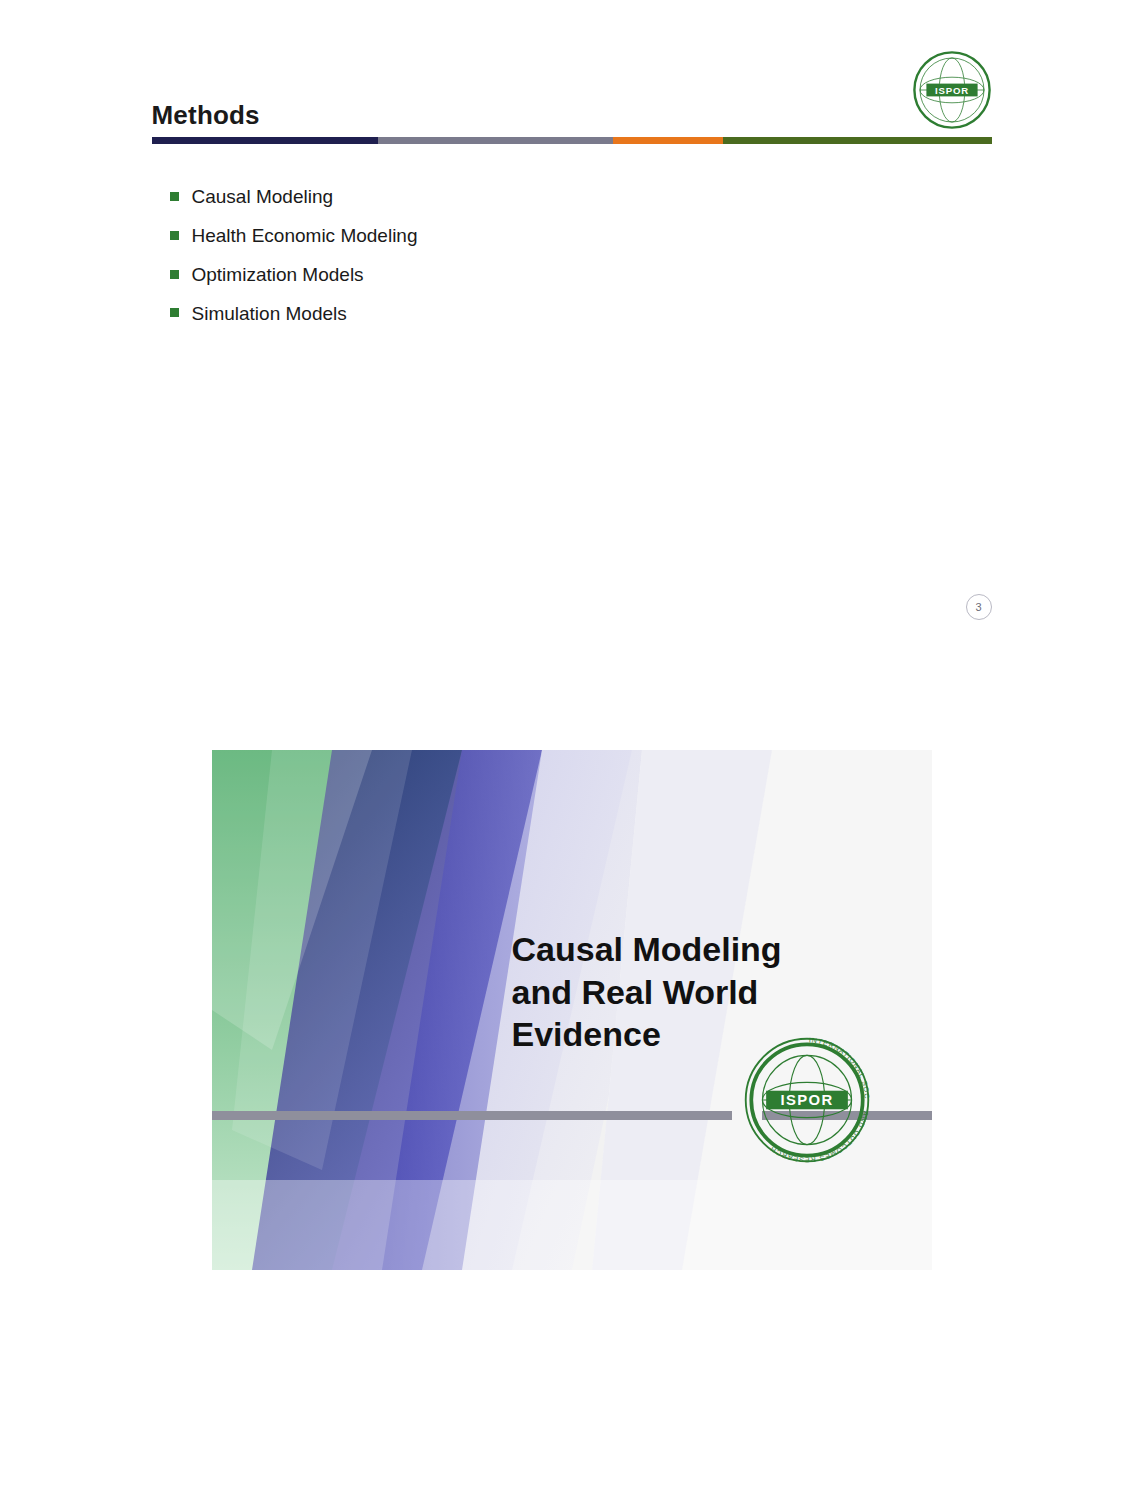ISPOR
Methods
Causal Modeling
Health Economic Modeling
Optimization Models
Simulation Models
3
Causal Modeling and Real World Evidence
ISPOR INTERNATIONAL SOCIETY FOR PHARMACOECONOMICS AND OUTCOMES RESEARCH